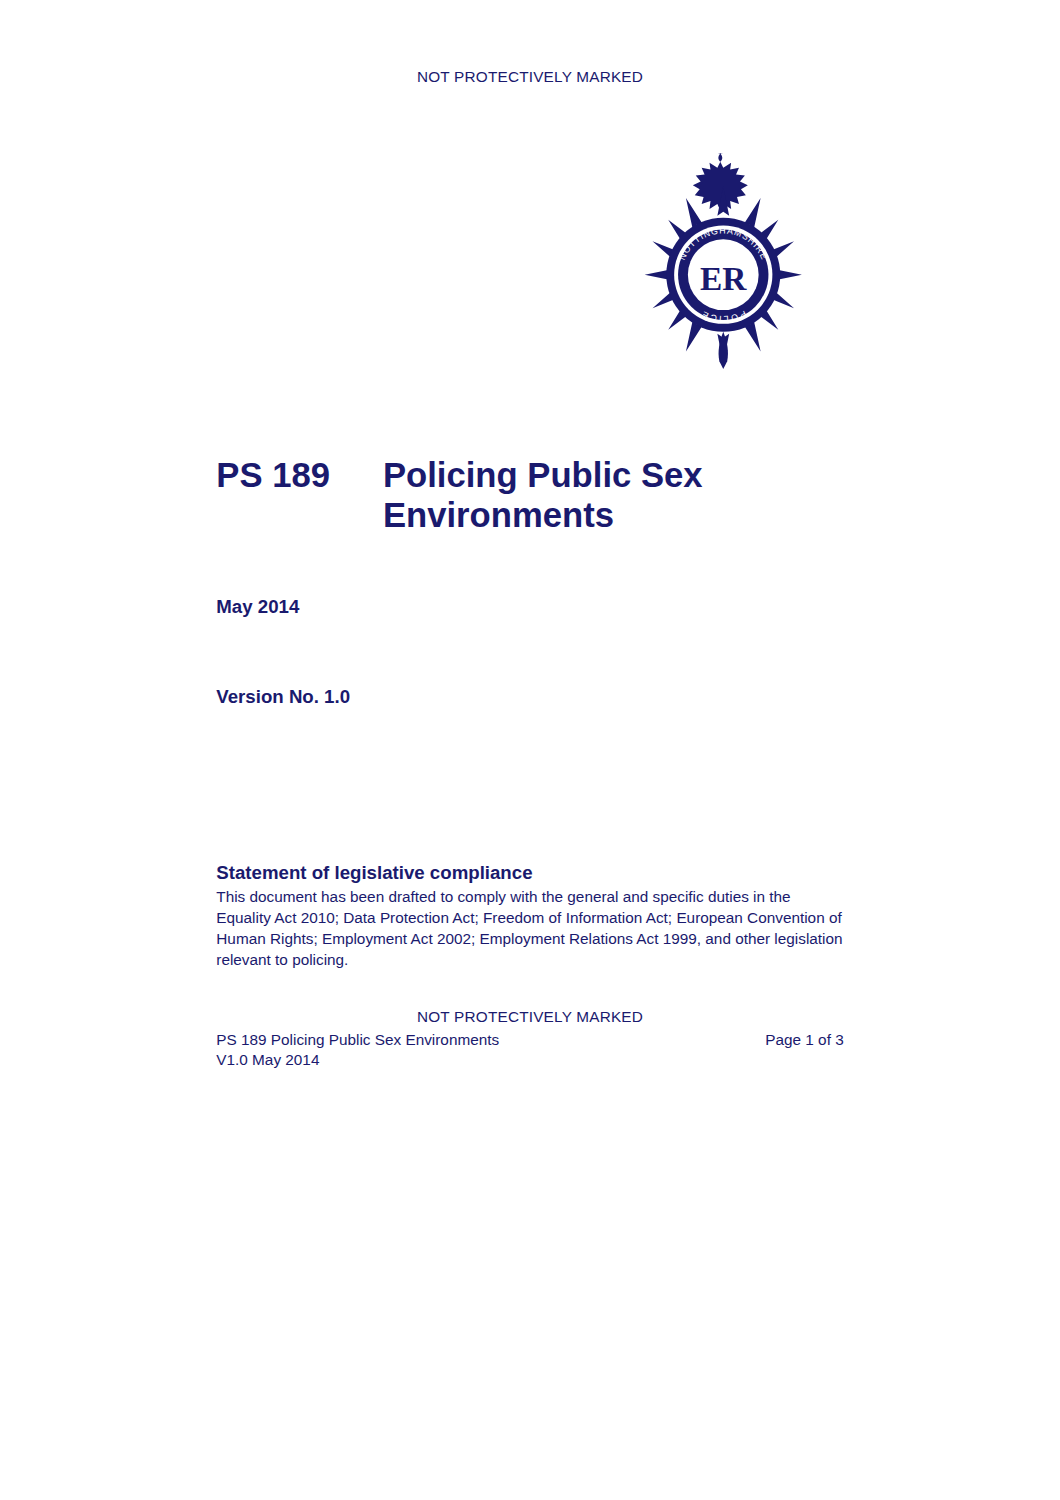NOT PROTECTIVELY MARKED
NOTTINGHAMSHIRE POLICE ER
PS 189
Policing Public Sex Environments
May 2014
Version No. 1.0
Statement of legislative compliance
This document has been drafted to comply with the general and specific duties in the Equality Act 2010; Data Protection Act; Freedom of Information Act; European Convention of Human Rights; Employment Act 2002; Employment Relations Act 1999, and other legislation relevant to policing.
NOT PROTECTIVELY MARKED
PS 189 Policing Public Sex Environments
V1.0 May 2014
Page 1 of 3